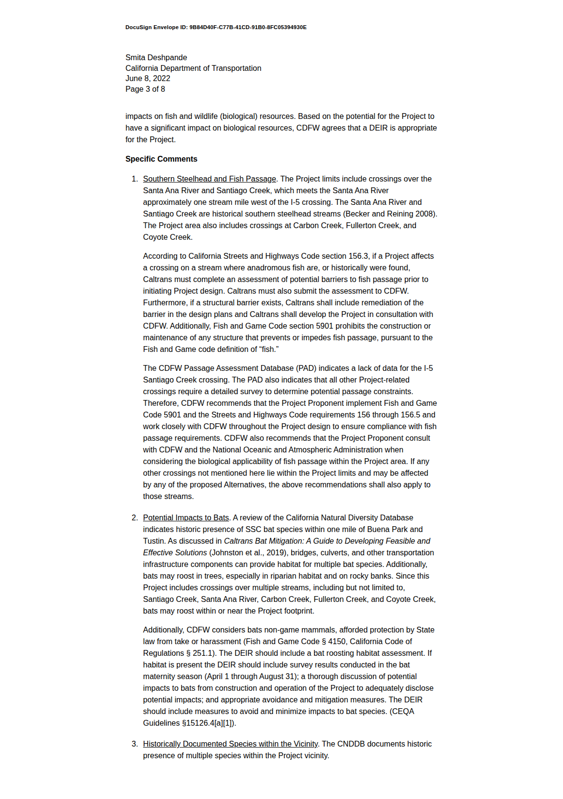DocuSign Envelope ID: 9B84D40F-C77B-41CD-91B0-8FC05394930E
Smita Deshpande
California Department of Transportation
June 8, 2022
Page 3 of 8
impacts on fish and wildlife (biological) resources. Based on the potential for the Project to have a significant impact on biological resources, CDFW agrees that a DEIR is appropriate for the Project.
Specific Comments
Southern Steelhead and Fish Passage. The Project limits include crossings over the Santa Ana River and Santiago Creek, which meets the Santa Ana River approximately one stream mile west of the I-5 crossing. The Santa Ana River and Santiago Creek are historical southern steelhead streams (Becker and Reining 2008). The Project area also includes crossings at Carbon Creek, Fullerton Creek, and Coyote Creek.
According to California Streets and Highways Code section 156.3, if a Project affects a crossing on a stream where anadromous fish are, or historically were found, Caltrans must complete an assessment of potential barriers to fish passage prior to initiating Project design. Caltrans must also submit the assessment to CDFW. Furthermore, if a structural barrier exists, Caltrans shall include remediation of the barrier in the design plans and Caltrans shall develop the Project in consultation with CDFW. Additionally, Fish and Game Code section 5901 prohibits the construction or maintenance of any structure that prevents or impedes fish passage, pursuant to the Fish and Game code definition of “fish.”
The CDFW Passage Assessment Database (PAD) indicates a lack of data for the I-5 Santiago Creek crossing. The PAD also indicates that all other Project-related crossings require a detailed survey to determine potential passage constraints. Therefore, CDFW recommends that the Project Proponent implement Fish and Game Code 5901 and the Streets and Highways Code requirements 156 through 156.5 and work closely with CDFW throughout the Project design to ensure compliance with fish passage requirements. CDFW also recommends that the Project Proponent consult with CDFW and the National Oceanic and Atmospheric Administration when considering the biological applicability of fish passage within the Project area. If any other crossings not mentioned here lie within the Project limits and may be affected by any of the proposed Alternatives, the above recommendations shall also apply to those streams.
Potential Impacts to Bats. A review of the California Natural Diversity Database indicates historic presence of SSC bat species within one mile of Buena Park and Tustin. As discussed in Caltrans Bat Mitigation: A Guide to Developing Feasible and Effective Solutions (Johnston et al., 2019), bridges, culverts, and other transportation infrastructure components can provide habitat for multiple bat species. Additionally, bats may roost in trees, especially in riparian habitat and on rocky banks. Since this Project includes crossings over multiple streams, including but not limited to, Santiago Creek, Santa Ana River, Carbon Creek, Fullerton Creek, and Coyote Creek, bats may roost within or near the Project footprint.
Additionally, CDFW considers bats non-game mammals, afforded protection by State law from take or harassment (Fish and Game Code § 4150, California Code of Regulations § 251.1). The DEIR should include a bat roosting habitat assessment. If habitat is present the DEIR should include survey results conducted in the bat maternity season (April 1 through August 31); a thorough discussion of potential impacts to bats from construction and operation of the Project to adequately disclose potential impacts; and appropriate avoidance and mitigation measures. The DEIR should include measures to avoid and minimize impacts to bat species. (CEQA Guidelines §15126.4[a][1]).
Historically Documented Species within the Vicinity. The CNDDB documents historic presence of multiple species within the Project vicinity.